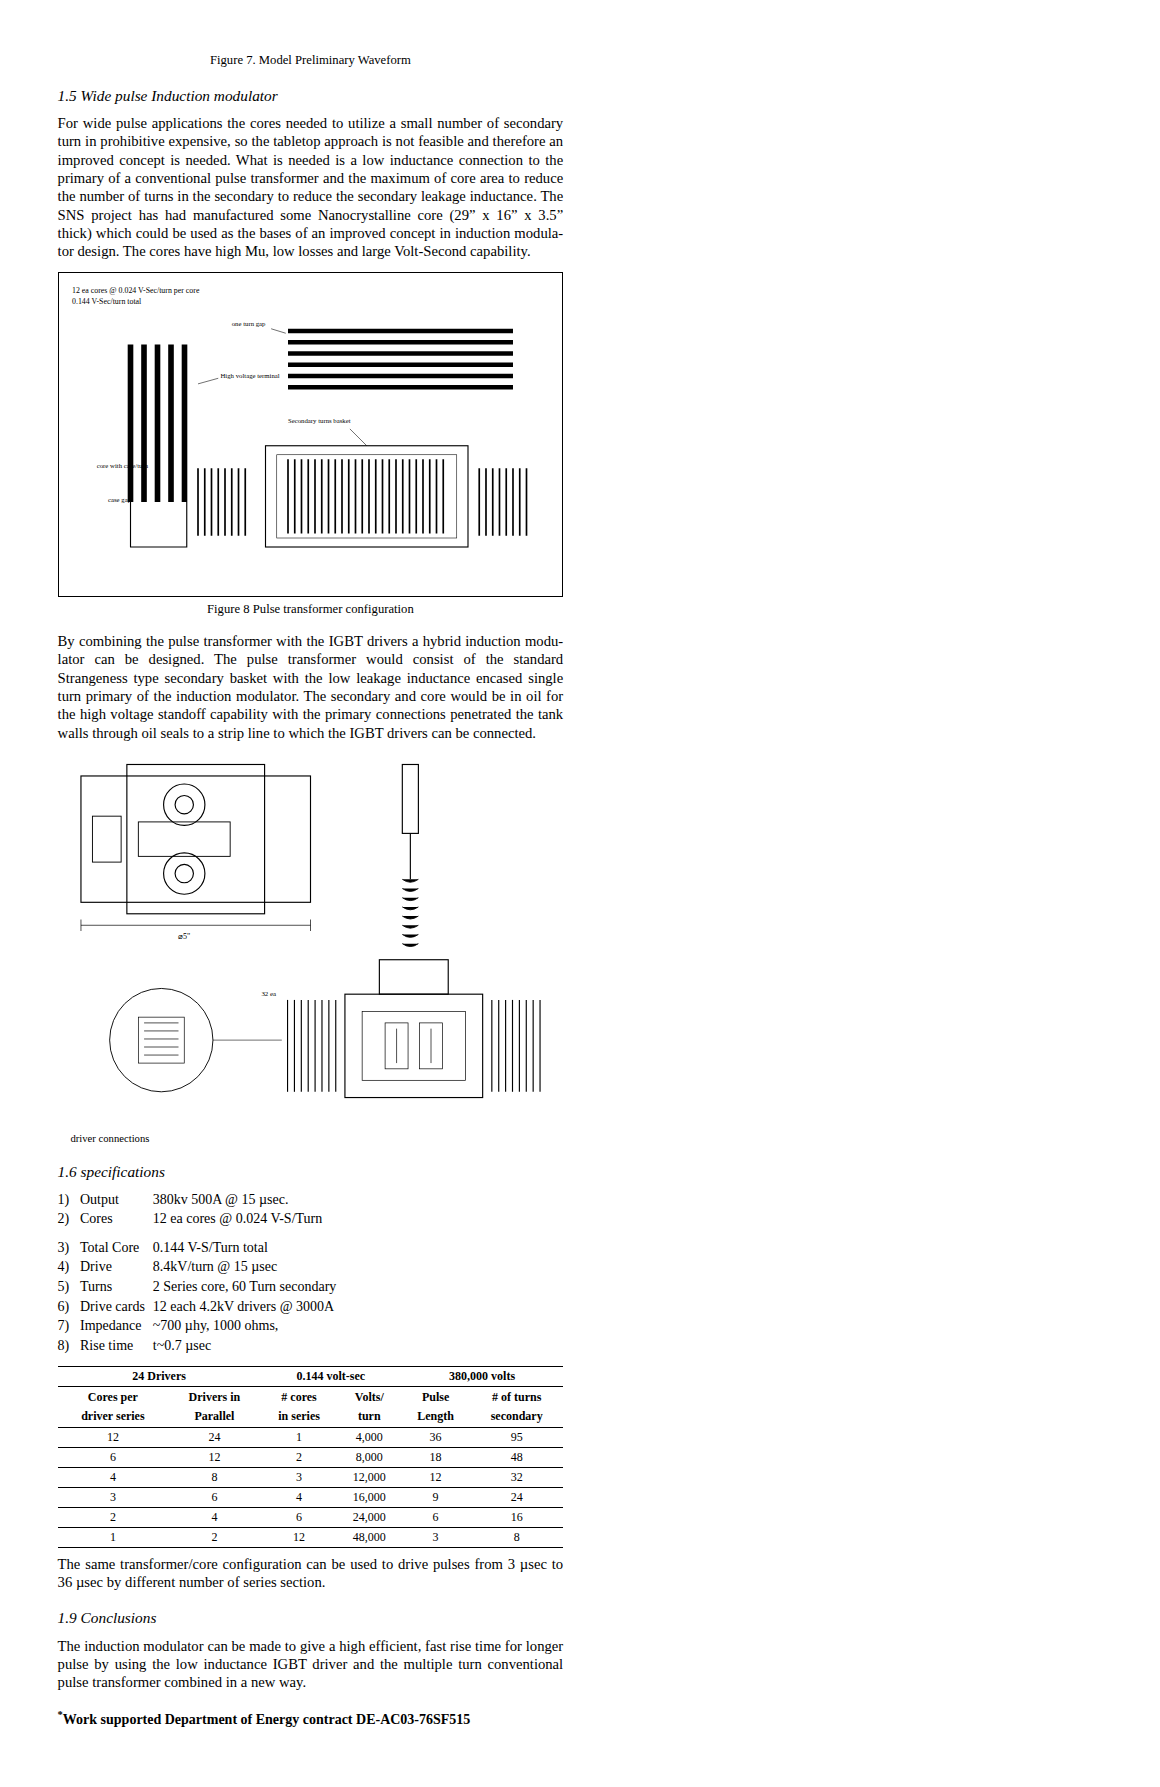Figure 7. Model Preliminary Waveform
1.5 Wide pulse Induction modulator
For wide pulse applications the cores needed to utilize a small number of secondary turn in prohibitive expensive, so the tabletop approach is not feasible and therefore an improved concept is needed. What is needed is a low inductance connection to the primary of a conventional pulse transformer and the maximum of core area to reduce the number of turns in the secondary to reduce the secondary leakage inductance. The SNS project has had manufactured some Nanocrystalline core (29” x 16” x 3.5” thick) which could be used as the bases of an improved concept in induction modulator design. The cores have high Mu, low losses and large Volt-Second capability.
Figure 8 Pulse transformer configuration
By combining the pulse transformer with the IGBT drivers a hybrid induction modulator can be designed. The pulse transformer would consist of the standard Strangeness type secondary basket with the low leakage inductance encased single turn primary of the induction modulator. The secondary and core would be in oil for the high voltage standoff capability with the primary connections penetrated the tank walls through oil seals to a strip line to which the IGBT drivers can be connected.
driver connections
1.6 specifications
1) Output 380kv 500A @ 15 µsec.
2) Cores 12 ea cores @ 0.024 V-S/Turn
3) Total Core 0.144 V-S/Turn total
4) Drive 8.4kV/turn @ 15 µsec
5) Turns 2 Series core, 60 Turn secondary
6) Drive cards 12 each 4.2kV drivers @ 3000A
7) Impedance~700 µhy, 1000 ohms,
8) Rise time t~0.7 µsec
| 24 Drivers | 0.144 volt-sec | 380,000 volts |
| --- | --- | --- |
| Cores per | Drivers in | # cores | Volts/ | Pulse | # of turns |
| driver series | Parallel | in series | turn | Length | secondary |
| 12 | 24 | 1 | 4,000 | 36 | 95 |
| 6 | 12 | 2 | 8,000 | 18 | 48 |
| 4 | 8 | 3 | 12,000 | 12 | 32 |
| 3 | 6 | 4 | 16,000 | 9 | 24 |
| 2 | 4 | 6 | 24,000 | 6 | 16 |
| 1 | 2 | 12 | 48,000 | 3 | 8 |
The same transformer/core configuration can be used to drive pulses from 3 µsec to 36 µsec by different number of series section.
1.9 Conclusions
The induction modulator can be made to give a high efficient, fast rise time for longer pulse by using the low inductance IGBT driver and the multiple turn conventional pulse transformer combined in a new way.
*Work supported Department of Energy contract DE-AC03-76SF515